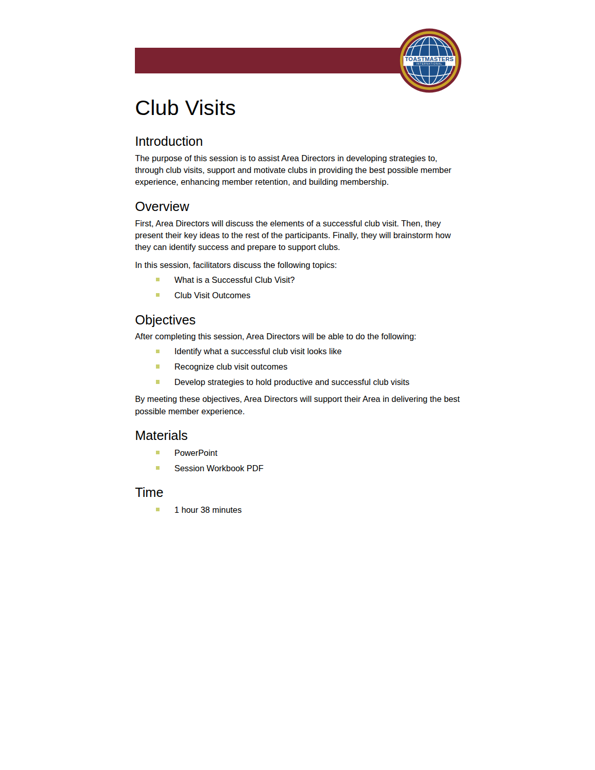TOASTMASTERS INTERNATIONAL
Club Visits
Introduction
The purpose of this session is to assist Area Directors in developing strategies to, through club visits, support and motivate clubs in providing the best possible member experience, enhancing member retention, and building membership.
Overview
First, Area Directors will discuss the elements of a successful club visit. Then, they present their key ideas to the rest of the participants. Finally, they will brainstorm how they can identify success and prepare to support clubs.
In this session, facilitators discuss the following topics:
What is a Successful Club Visit?
Club Visit Outcomes
Objectives
After completing this session, Area Directors will be able to do the following:
Identify what a successful club visit looks like
Recognize club visit outcomes
Develop strategies to hold productive and successful club visits
By meeting these objectives, Area Directors will support their Area in delivering the best possible member experience.
Materials
PowerPoint
Session Workbook PDF
Time
1 hour 38 minutes